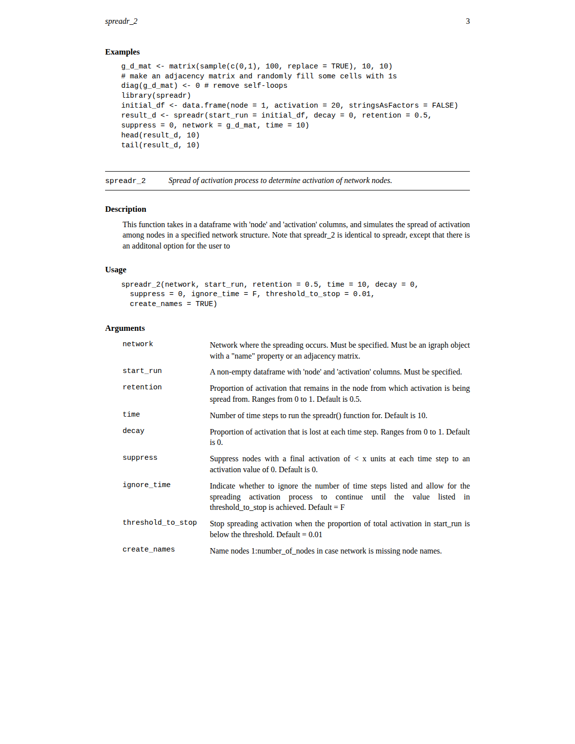spreadr_2 3
Examples
g_d_mat <- matrix(sample(c(0,1), 100, replace = TRUE), 10, 10)
# make an adjacency matrix and randomly fill some cells with 1s
diag(g_d_mat) <- 0 # remove self-loops
library(spreadr)
initial_df <- data.frame(node = 1, activation = 20, stringsAsFactors = FALSE)
result_d <- spreadr(start_run = initial_df, decay = 0, retention = 0.5,
suppress = 0, network = g_d_mat, time = 10)
head(result_d, 10)
tail(result_d, 10)
spreadr_2
Spread of activation process to determine activation of network nodes.
Description
This function takes in a dataframe with 'node' and 'activation' columns, and simulates the spread of activation among nodes in a specified network structure. Note that spreadr_2 is identical to spreadr, except that there is an additonal option for the user to
Usage
spreadr_2(network, start_run, retention = 0.5, time = 10, decay = 0,
  suppress = 0, ignore_time = F, threshold_to_stop = 0.01,
  create_names = TRUE)
Arguments
network
Network where the spreading occurs. Must be specified. Must be an igraph object with a "name" property or an adjacency matrix.
start_run
A non-empty dataframe with 'node' and 'activation' columns. Must be specified.
retention
Proportion of activation that remains in the node from which activation is being spread from. Ranges from 0 to 1. Default is 0.5.
time
Number of time steps to run the spreadr() function for. Default is 10.
decay
Proportion of activation that is lost at each time step. Ranges from 0 to 1. Default is 0.
suppress
Suppress nodes with a final activation of < x units at each time step to an activation value of 0. Default is 0.
ignore_time
Indicate whether to ignore the number of time steps listed and allow for the spreading activation process to continue until the value listed in threshold_to_stop is achieved. Default = F
threshold_to_stop
Stop spreading activation when the proportion of total activation in start_run is below the threshold. Default = 0.01
create_names
Name nodes 1:number_of_nodes in case network is missing node names.